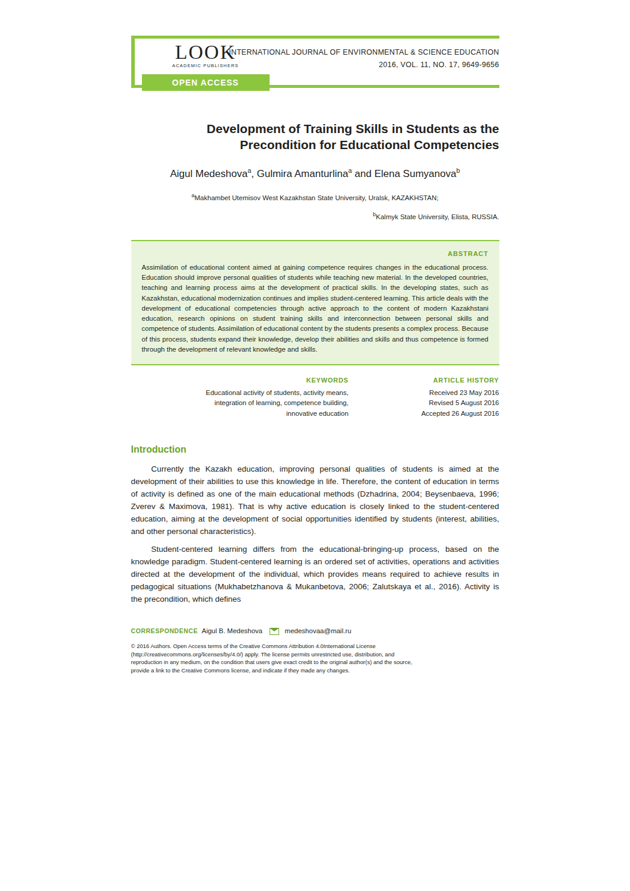LOOK
Academic Publishers
OPEN ACCESS
INTERNATIONAL JOURNAL OF ENVIRONMENTAL & SCIENCE EDUCATION
2016, VOL. 11, NO. 17, 9649-9656
Development of Training Skills in Students as the
Precondition for Educational Competencies
Aigul Medeshovaa, Gulmira Amanturlinaa and Elena Sumyanovab
aMakhambet Utemisov West Kazakhstan State University, Uralsk, KAZAKHSTAN;
bKalmyk State University, Elista, RUSSIA.
ABSTRACT
Assimilation of educational content aimed at gaining competence requires changes in the educational process. Education should improve personal qualities of students while teaching new material. In the developed countries, teaching and learning process aims at the development of practical skills. In the developing states, such as Kazakhstan, educational modernization continues and implies student-centered learning. This article deals with the development of educational competencies through active approach to the content of modern Kazakhstani education, research opinions on student training skills and interconnection between personal skills and competence of students. Assimilation of educational content by the students presents a complex process. Because of this process, students expand their knowledge, develop their abilities and skills and thus competence is formed through the development of relevant knowledge and skills.
KEYWORDS
Educational activity of students, activity means,
integration of learning, competence building,
innovative education
ARTICLE HISTORY
Received 23 May 2016
Revised 5 August 2016
Accepted 26 August 2016
Introduction
Currently the Kazakh education, improving personal qualities of students is aimed at the development of their abilities to use this knowledge in life. Therefore, the content of education in terms of activity is defined as one of the main educational methods (Dzhadrina, 2004; Beysenbaeva, 1996; Zverev & Maximova, 1981). That is why active education is closely linked to the student-centered education, aiming at the development of social opportunities identified by students (interest, abilities, and other personal characteristics).
Student-centered learning differs from the educational-bringing-up process, based on the knowledge paradigm. Student-centered learning is an ordered set of activities, operations and activities directed at the development of the individual, which provides means required to achieve results in pedagogical situations (Mukhabetzhanova & Mukanbetova, 2006; Zalutskaya et al., 2016). Activity is the precondition, which defines
CORRESPONDENCE Aigul B. Medeshova medeshovaa@mail.ru
© 2016 Authors. Open Access terms of the Creative Commons Attribution 4.0International License
(http://creativecommons.org/licenses/by/4.0/) apply. The license permits unrestricted use, distribution, and
reproduction in any medium, on the condition that users give exact credit to the original author(s) and the source,
provide a link to the Creative Commons license, and indicate if they made any changes.